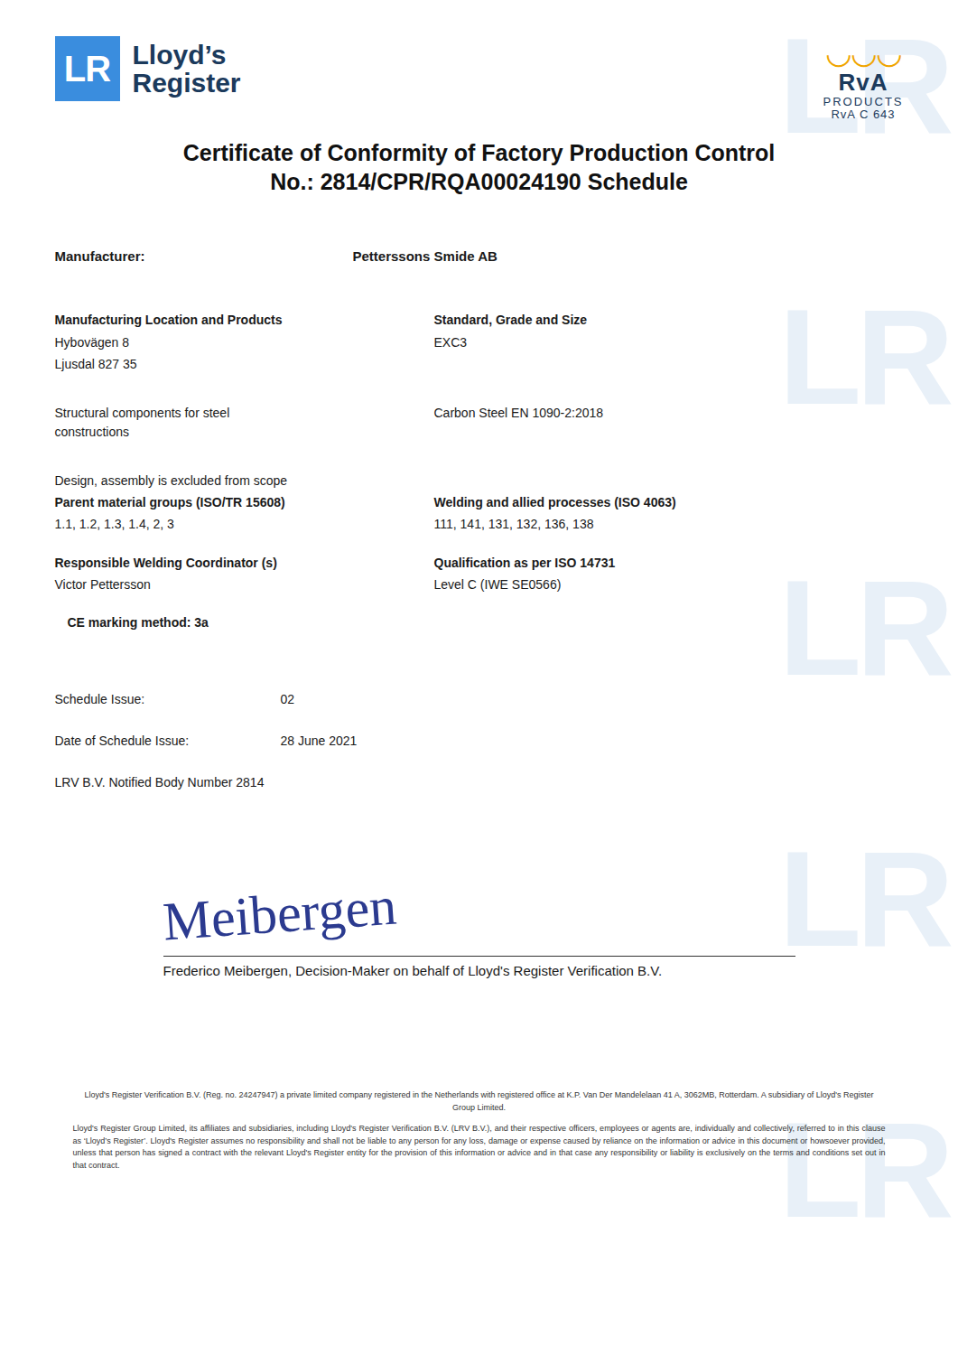LR LR LR LR LR
LR
Lloyd’s
Register
◡◡◡
RvA
PRODUCTS
RvA C 643
Certificate of Conformity of Factory Production Control
No.: 2814/CPR/RQA00024190 Schedule
Manufacturer:
Petterssons Smide AB
Manufacturing Location and Products
Standard, Grade and Size
Hybovägen 8
EXC3
Ljusdal 827 35
Structural components for steel
constructions
Carbon Steel EN 1090-2:2018
Design, assembly is excluded from scope
Parent material groups (ISO/TR 15608)
Welding and allied processes (ISO 4063)
1.1, 1.2, 1.3, 1.4, 2, 3
111, 141, 131, 132, 136, 138
Responsible Welding Coordinator (s)
Qualification as per ISO 14731
Victor Pettersson
Level C (IWE SE0566)
CE marking method: 3a
Schedule Issue:
02
Date of Schedule Issue:
28 June 2021
LRV B.V. Notified Body Number 2814
Meibergen
Frederico Meibergen, Decision-Maker on behalf of Lloyd's Register Verification B.V.
Lloyd's Register Verification B.V. (Reg. no. 24247947) a private limited company registered in the Netherlands with registered office at K.P. Van Der Mandelelaan 41 A, 3062MB, Rotterdam. A subsidiary of Lloyd's Register Group Limited.
Lloyd's Register Group Limited, its affiliates and subsidiaries, including Lloyd's Register Verification B.V. (LRV B.V.), and their respective officers, employees or agents are, individually and collectively, referred to in this clause as ‘Lloyd’s Register’. Lloyd's Register assumes no responsibility and shall not be liable to any person for any loss, damage or expense caused by reliance on the information or advice in this document or howsoever provided, unless that person has signed a contract with the relevant Lloyd's Register entity for the provision of this information or advice and in that case any responsibility or liability is exclusively on the terms and conditions set out in that contract.